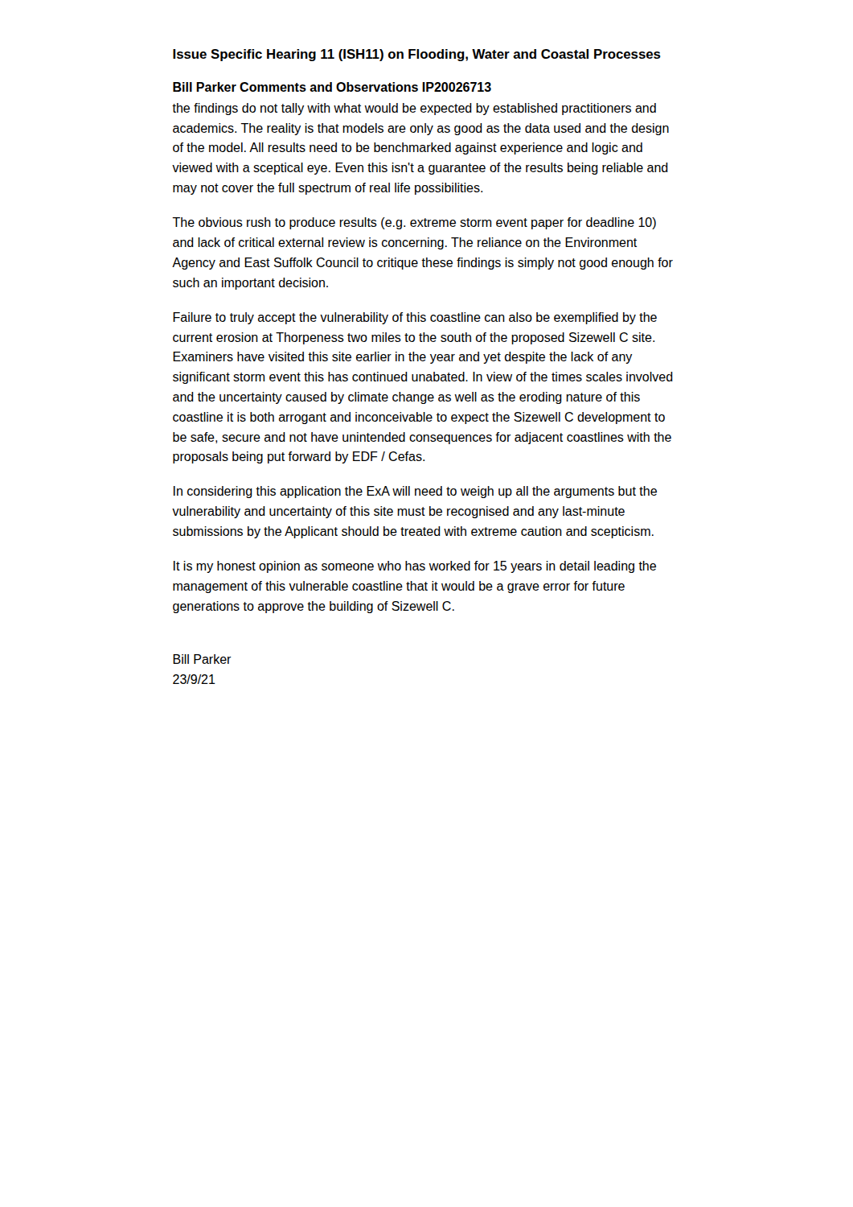Issue Specific Hearing 11 (ISH11) on Flooding, Water and Coastal Processes
Bill Parker Comments and Observations IP20026713
the findings do not tally with what would be expected by established practitioners and academics. The reality is that models are only as good as the data used and the design of the model. All results need to be benchmarked against experience and logic and viewed with a sceptical eye. Even this isn't a guarantee of the results being reliable and may not cover the full spectrum of real life possibilities.
The obvious rush to produce results (e.g. extreme storm event paper for deadline 10) and lack of critical external review is concerning. The reliance on the Environment Agency and East Suffolk Council to critique these findings is simply not good enough for such an important decision.
Failure to truly accept the vulnerability of this coastline can also be exemplified by the current erosion at Thorpeness two miles to the south of the proposed Sizewell C site. Examiners have visited this site earlier in the year and yet despite the lack of any significant storm event this has continued unabated. In view of the times scales involved and the uncertainty caused by climate change as well as the eroding nature of this coastline it is both arrogant and inconceivable to expect the Sizewell C development to be safe, secure and not have unintended consequences for adjacent coastlines with the proposals being put forward by EDF / Cefas.
In considering this application the ExA will need to weigh up all the arguments but the vulnerability and uncertainty of this site must be recognised and any last-minute submissions by the Applicant should be treated with extreme caution and scepticism.
It is my honest opinion as someone who has worked for 15 years in detail leading the management of this vulnerable coastline that it would be a grave error for future generations to approve the building of Sizewell C.
Bill Parker
23/9/21